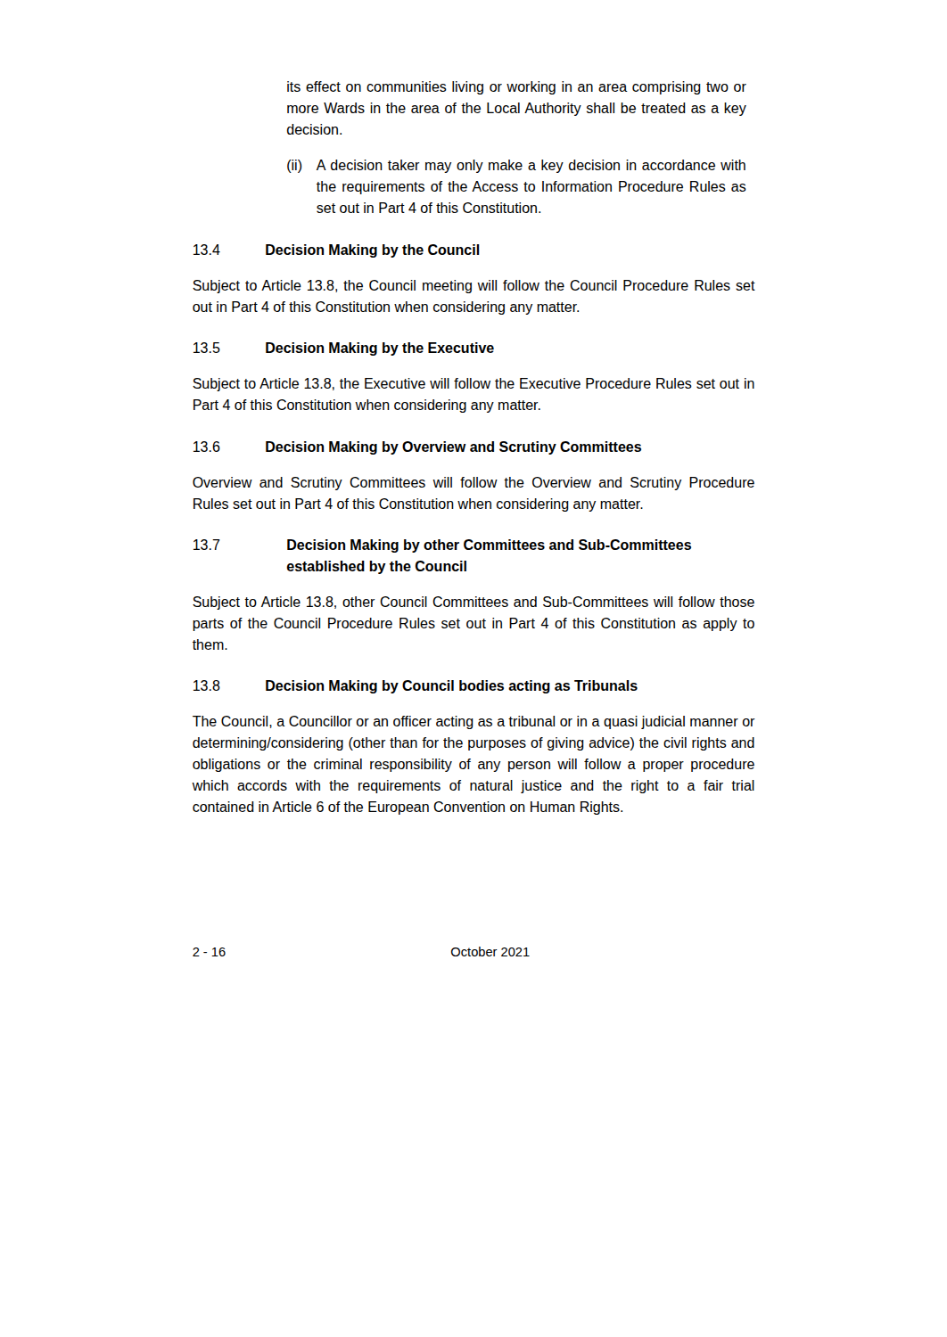its effect on communities living or working in an area comprising two or more Wards in the area of the Local Authority shall be treated as a key decision.
(ii)
A decision taker may only make a key decision in accordance with the requirements of the Access to Information Procedure Rules as set out in Part 4 of this Constitution.
13.4 Decision Making by the Council
Subject to Article 13.8, the Council meeting will follow the Council Procedure Rules set out in Part 4 of this Constitution when considering any matter.
13.5 Decision Making by the Executive
Subject to Article 13.8, the Executive will follow the Executive Procedure Rules set out in Part 4 of this Constitution when considering any matter.
13.6 Decision Making by Overview and Scrutiny Committees
Overview and Scrutiny Committees will follow the Overview and Scrutiny Procedure Rules set out in Part 4 of this Constitution when considering any matter.
13.7 Decision Making by other Committees and Sub-Committees established by the Council
Subject to Article 13.8, other Council Committees and Sub-Committees will follow those parts of the Council Procedure Rules set out in Part 4 of this Constitution as apply to them.
13.8 Decision Making by Council bodies acting as Tribunals
The Council, a Councillor or an officer acting as a tribunal or in a quasi judicial manner or determining/considering (other than for the purposes of giving advice) the civil rights and obligations or the criminal responsibility of any person will follow a proper procedure which accords with the requirements of natural justice and the right to a fair trial contained in Article 6 of the European Convention on Human Rights.
2 - 16
October 2021